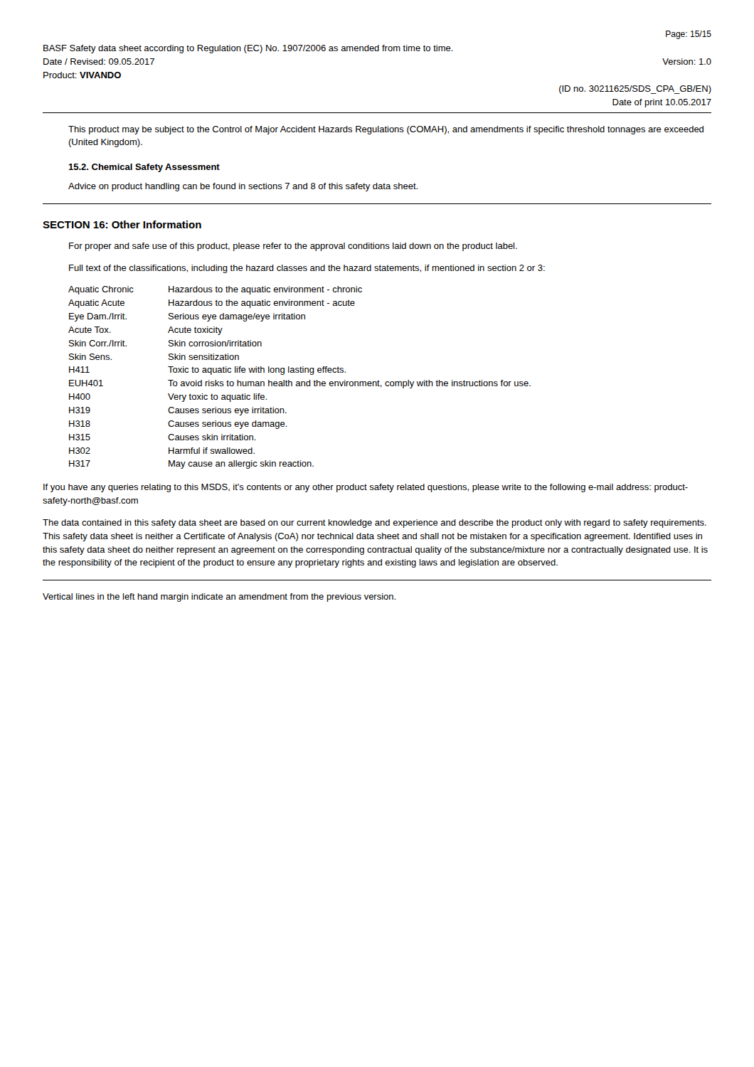Page: 15/15
BASF Safety data sheet according to Regulation (EC) No. 1907/2006 as amended from time to time.
Date / Revised: 09.05.2017 Version: 1.0
Product: VIVANDO
(ID no. 30211625/SDS_CPA_GB/EN)
Date of print 10.05.2017
This product may be subject to the Control of Major Accident Hazards Regulations (COMAH), and amendments if specific threshold tonnages are exceeded (United Kingdom).
15.2. Chemical Safety Assessment
Advice on product handling can be found in sections 7 and 8 of this safety data sheet.
SECTION 16: Other Information
For proper and safe use of this product, please refer to the approval conditions laid down on the product label.
Full text of the classifications, including the hazard classes and the hazard statements, if mentioned in section 2 or 3:
| Aquatic Chronic | Hazardous to the aquatic environment - chronic |
| Aquatic Acute | Hazardous to the aquatic environment - acute |
| Eye Dam./Irrit. | Serious eye damage/eye irritation |
| Acute Tox. | Acute toxicity |
| Skin Corr./Irrit. | Skin corrosion/irritation |
| Skin Sens. | Skin sensitization |
| H411 | Toxic to aquatic life with long lasting effects. |
| EUH401 | To avoid risks to human health and the environment, comply with the instructions for use. |
| H400 | Very toxic to aquatic life. |
| H319 | Causes serious eye irritation. |
| H318 | Causes serious eye damage. |
| H315 | Causes skin irritation. |
| H302 | Harmful if swallowed. |
| H317 | May cause an allergic skin reaction. |
If you have any queries relating to this MSDS, it's contents or any other product safety related questions, please write to the following e-mail address: product-safety-north@basf.com
The data contained in this safety data sheet are based on our current knowledge and experience and describe the product only with regard to safety requirements. This safety data sheet is neither a Certificate of Analysis (CoA) nor technical data sheet and shall not be mistaken for a specification agreement. Identified uses in this safety data sheet do neither represent an agreement on the corresponding contractual quality of the substance/mixture nor a contractually designated use. It is the responsibility of the recipient of the product to ensure any proprietary rights and existing laws and legislation are observed.
Vertical lines in the left hand margin indicate an amendment from the previous version.